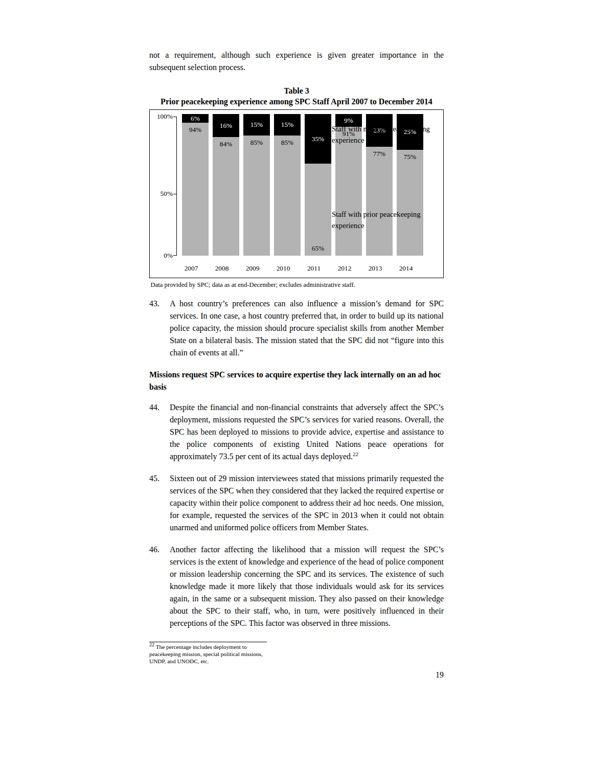not a requirement, although such experience is given greater importance in the subsequent selection process.
Table 3
Prior peacekeeping experience among SPC Staff April 2007 to December 2014
100% 50% 0%
6%
94%
16%
84%
15%
85%
15%
85%
35%
65%
9%
91%
23%
77%
25%
75%
Staff with no prior peacekeeping experience
Staff with prior peacekeeping experience
2007 2008 2009 2010 2011 2012 2013 2014
Data provided by SPC; data as at end-December; excludes administrative staff.
43.
A host country’s preferences can also influence a mission’s demand for SPC services. In one case, a host country preferred that, in order to build up its national police capacity, the mission should procure specialist skills from another Member State on a bilateral basis. The mission stated that the SPC did not “figure into this chain of events at all.”
Missions request SPC services to acquire expertise they lack internally on an ad hoc basis
44.
Despite the financial and non-financial constraints that adversely affect the SPC’s deployment, missions requested the SPC’s services for varied reasons. Overall, the SPC has been deployed to missions to provide advice, expertise and assistance to the police components of existing United Nations peace operations for approximately 73.5 per cent of its actual days deployed.22
45.
Sixteen out of 29 mission interviewees stated that missions primarily requested the services of the SPC when they considered that they lacked the required expertise or capacity within their police component to address their ad hoc needs. One mission, for example, requested the services of the SPC in 2013 when it could not obtain unarmed and uniformed police officers from Member States.
46.
Another factor affecting the likelihood that a mission will request the SPC’s services is the extent of knowledge and experience of the head of police component or mission leadership concerning the SPC and its services. The existence of such knowledge made it more likely that those individuals would ask for its services again, in the same or a subsequent mission. They also passed on their knowledge about the SPC to their staff, who, in turn, were positively influenced in their perceptions of the SPC. This factor was observed in three missions.
22 The percentage includes deployment to peacekeeping mission, special political missions, UNDP, and UNODC, etc.
19